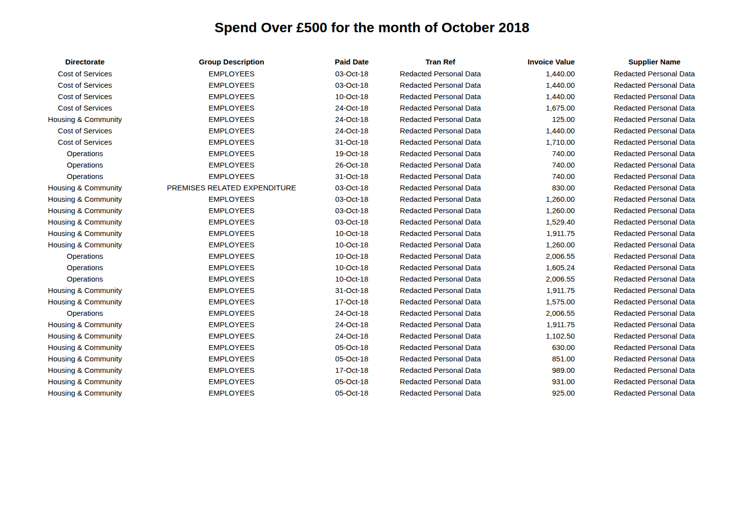Spend Over £500 for the month of October 2018
| Directorate | Group Description | Paid Date | Tran Ref | Invoice Value | Supplier Name |
| --- | --- | --- | --- | --- | --- |
| Cost of Services | EMPLOYEES | 03-Oct-18 | Redacted Personal Data | 1,440.00 | Redacted Personal Data |
| Cost of Services | EMPLOYEES | 03-Oct-18 | Redacted Personal Data | 1,440.00 | Redacted Personal Data |
| Cost of Services | EMPLOYEES | 10-Oct-18 | Redacted Personal Data | 1,440.00 | Redacted Personal Data |
| Cost of Services | EMPLOYEES | 24-Oct-18 | Redacted Personal Data | 1,675.00 | Redacted Personal Data |
| Housing & Community | EMPLOYEES | 24-Oct-18 | Redacted Personal Data | 125.00 | Redacted Personal Data |
| Cost of Services | EMPLOYEES | 24-Oct-18 | Redacted Personal Data | 1,440.00 | Redacted Personal Data |
| Cost of Services | EMPLOYEES | 31-Oct-18 | Redacted Personal Data | 1,710.00 | Redacted Personal Data |
| Operations | EMPLOYEES | 19-Oct-18 | Redacted Personal Data | 740.00 | Redacted Personal Data |
| Operations | EMPLOYEES | 26-Oct-18 | Redacted Personal Data | 740.00 | Redacted Personal Data |
| Operations | EMPLOYEES | 31-Oct-18 | Redacted Personal Data | 740.00 | Redacted Personal Data |
| Housing & Community | PREMISES RELATED EXPENDITURE | 03-Oct-18 | Redacted Personal Data | 830.00 | Redacted Personal Data |
| Housing & Community | EMPLOYEES | 03-Oct-18 | Redacted Personal Data | 1,260.00 | Redacted Personal Data |
| Housing & Community | EMPLOYEES | 03-Oct-18 | Redacted Personal Data | 1,260.00 | Redacted Personal Data |
| Housing & Community | EMPLOYEES | 03-Oct-18 | Redacted Personal Data | 1,529.40 | Redacted Personal Data |
| Housing & Community | EMPLOYEES | 10-Oct-18 | Redacted Personal Data | 1,911.75 | Redacted Personal Data |
| Housing & Community | EMPLOYEES | 10-Oct-18 | Redacted Personal Data | 1,260.00 | Redacted Personal Data |
| Operations | EMPLOYEES | 10-Oct-18 | Redacted Personal Data | 2,006.55 | Redacted Personal Data |
| Operations | EMPLOYEES | 10-Oct-18 | Redacted Personal Data | 1,605.24 | Redacted Personal Data |
| Operations | EMPLOYEES | 10-Oct-18 | Redacted Personal Data | 2,006.55 | Redacted Personal Data |
| Housing & Community | EMPLOYEES | 31-Oct-18 | Redacted Personal Data | 1,911.75 | Redacted Personal Data |
| Housing & Community | EMPLOYEES | 17-Oct-18 | Redacted Personal Data | 1,575.00 | Redacted Personal Data |
| Operations | EMPLOYEES | 24-Oct-18 | Redacted Personal Data | 2,006.55 | Redacted Personal Data |
| Housing & Community | EMPLOYEES | 24-Oct-18 | Redacted Personal Data | 1,911.75 | Redacted Personal Data |
| Housing & Community | EMPLOYEES | 24-Oct-18 | Redacted Personal Data | 1,102.50 | Redacted Personal Data |
| Housing & Community | EMPLOYEES | 05-Oct-18 | Redacted Personal Data | 630.00 | Redacted Personal Data |
| Housing & Community | EMPLOYEES | 05-Oct-18 | Redacted Personal Data | 851.00 | Redacted Personal Data |
| Housing & Community | EMPLOYEES | 17-Oct-18 | Redacted Personal Data | 989.00 | Redacted Personal Data |
| Housing & Community | EMPLOYEES | 05-Oct-18 | Redacted Personal Data | 931.00 | Redacted Personal Data |
| Housing & Community | EMPLOYEES | 05-Oct-18 | Redacted Personal Data | 925.00 | Redacted Personal Data |